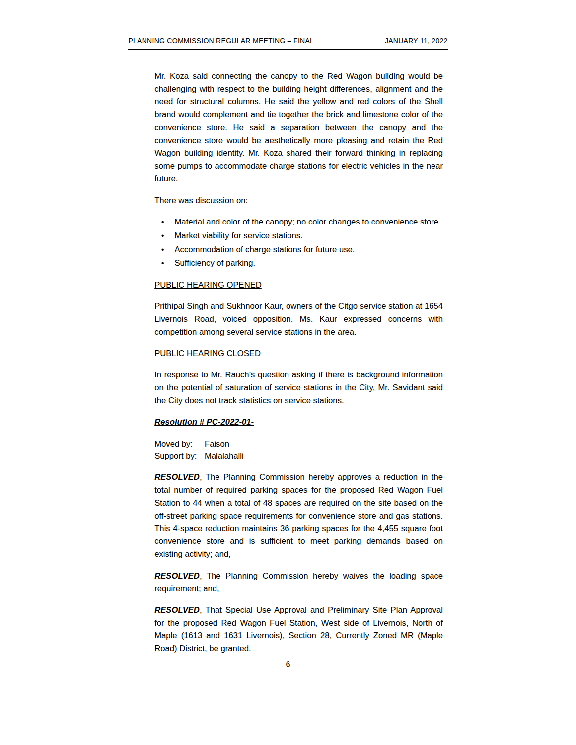Planning Commission Regular Meeting – Final
January 11, 2022
Mr. Koza said connecting the canopy to the Red Wagon building would be challenging with respect to the building height differences, alignment and the need for structural columns. He said the yellow and red colors of the Shell brand would complement and tie together the brick and limestone color of the convenience store. He said a separation between the canopy and the convenience store would be aesthetically more pleasing and retain the Red Wagon building identity. Mr. Koza shared their forward thinking in replacing some pumps to accommodate charge stations for electric vehicles in the near future.
There was discussion on:
Material and color of the canopy; no color changes to convenience store.
Market viability for service stations.
Accommodation of charge stations for future use.
Sufficiency of parking.
PUBLIC HEARING OPENED
Prithipal Singh and Sukhnoor Kaur, owners of the Citgo service station at 1654 Livernois Road, voiced opposition. Ms. Kaur expressed concerns with competition among several service stations in the area.
PUBLIC HEARING CLOSED
In response to Mr. Rauch’s question asking if there is background information on the potential of saturation of service stations in the City, Mr. Savidant said the City does not track statistics on service stations.
Resolution # PC-2022-01-
Moved by: Faison
Support by: Malalahalli
RESOLVED, The Planning Commission hereby approves a reduction in the total number of required parking spaces for the proposed Red Wagon Fuel Station to 44 when a total of 48 spaces are required on the site based on the off-street parking space requirements for convenience store and gas stations. This 4-space reduction maintains 36 parking spaces for the 4,455 square foot convenience store and is sufficient to meet parking demands based on existing activity; and,
RESOLVED, The Planning Commission hereby waives the loading space requirement; and,
RESOLVED, That Special Use Approval and Preliminary Site Plan Approval for the proposed Red Wagon Fuel Station, West side of Livernois, North of Maple (1613 and 1631 Livernois), Section 28, Currently Zoned MR (Maple Road) District, be granted.
6